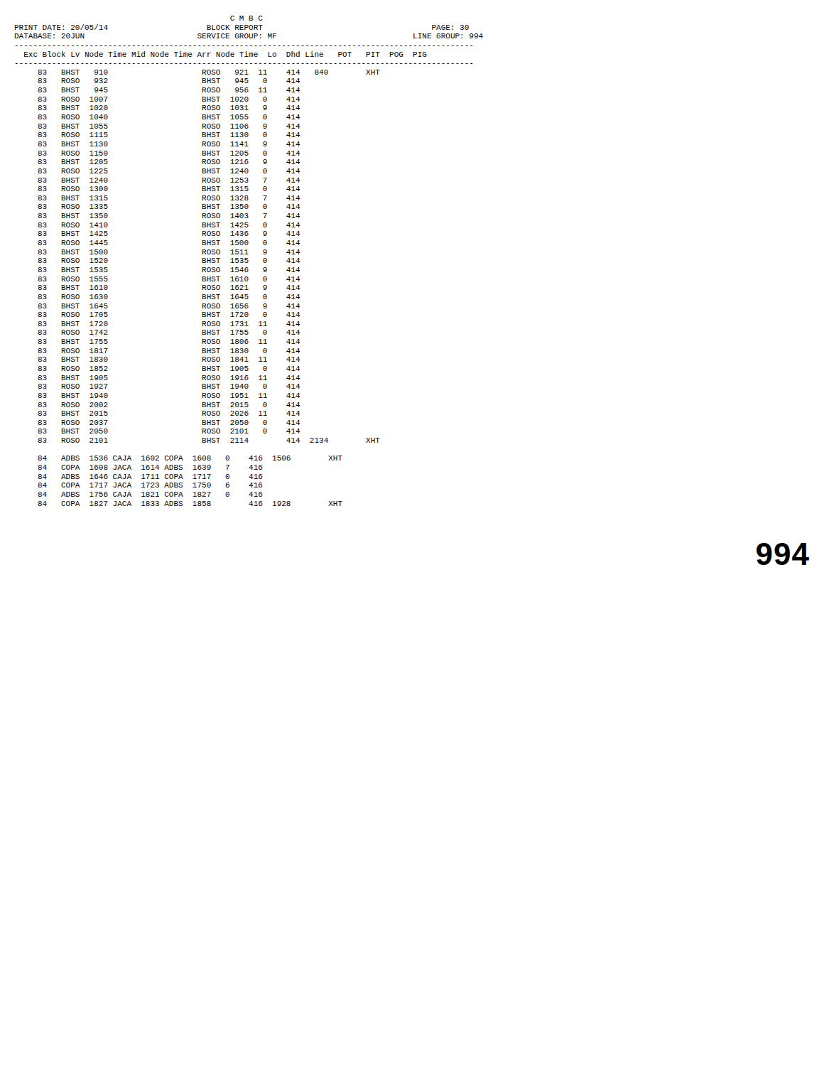C M B C
PRINT DATE: 20/05/14                     BLOCK REPORT                                    PAGE: 30
DATABASE: 20JUN                        SERVICE GROUP: MF                             LINE GROUP: 994
--------------------------------------------------------------------------------------------------
  Exc Block Lv Node Time Mid Node Time Arr Node Time  Lo  Dhd Line   POT   PIT  POG  PIG
--------------------------------------------------------------------------------------------------
     83   BHST   910                    ROSO   921  11    414   840        XHT
     83   ROSO   932                    BHST   945   0    414
     83   BHST   945                    ROSO   956  11    414
     83   ROSO  1007                    BHST  1020   0    414
     83   BHST  1020                    ROSO  1031   9    414
     83   ROSO  1040                    BHST  1055   0    414
     83   BHST  1055                    ROSO  1106   9    414
     83   ROSO  1115                    BHST  1130   0    414
     83   BHST  1130                    ROSO  1141   9    414
     83   ROSO  1150                    BHST  1205   0    414
     83   BHST  1205                    ROSO  1216   9    414
     83   ROSO  1225                    BHST  1240   0    414
     83   BHST  1240                    ROSO  1253   7    414
     83   ROSO  1300                    BHST  1315   0    414
     83   BHST  1315                    ROSO  1328   7    414
     83   ROSO  1335                    BHST  1350   0    414
     83   BHST  1350                    ROSO  1403   7    414
     83   ROSO  1410                    BHST  1425   0    414
     83   BHST  1425                    ROSO  1436   9    414
     83   ROSO  1445                    BHST  1500   0    414
     83   BHST  1500                    ROSO  1511   9    414
     83   ROSO  1520                    BHST  1535   0    414
     83   BHST  1535                    ROSO  1546   9    414
     83   ROSO  1555                    BHST  1610   0    414
     83   BHST  1610                    ROSO  1621   9    414
     83   ROSO  1630                    BHST  1645   0    414
     83   BHST  1645                    ROSO  1656   9    414
     83   ROSO  1705                    BHST  1720   0    414
     83   BHST  1720                    ROSO  1731  11    414
     83   ROSO  1742                    BHST  1755   0    414
     83   BHST  1755                    ROSO  1806  11    414
     83   ROSO  1817                    BHST  1830   0    414
     83   BHST  1830                    ROSO  1841  11    414
     83   ROSO  1852                    BHST  1905   0    414
     83   BHST  1905                    ROSO  1916  11    414
     83   ROSO  1927                    BHST  1940   0    414
     83   BHST  1940                    ROSO  1951  11    414
     83   ROSO  2002                    BHST  2015   0    414
     83   BHST  2015                    ROSO  2026  11    414
     83   ROSO  2037                    BHST  2050   0    414
     83   BHST  2050                    ROSO  2101   0    414
     83   ROSO  2101                    BHST  2114        414  2134        XHT

     84   ADBS  1536 CAJA  1602 COPA  1608   0    416  1506        XHT
     84   COPA  1608 JACA  1614 ADBS  1639   7    416
     84   ADBS  1646 CAJA  1711 COPA  1717   0    416
     84   COPA  1717 JACA  1723 ADBS  1750   6    416
     84   ADBS  1756 CAJA  1821 COPA  1827   0    416
     84   COPA  1827 JACA  1833 ADBS  1858        416  1928        XHT
994